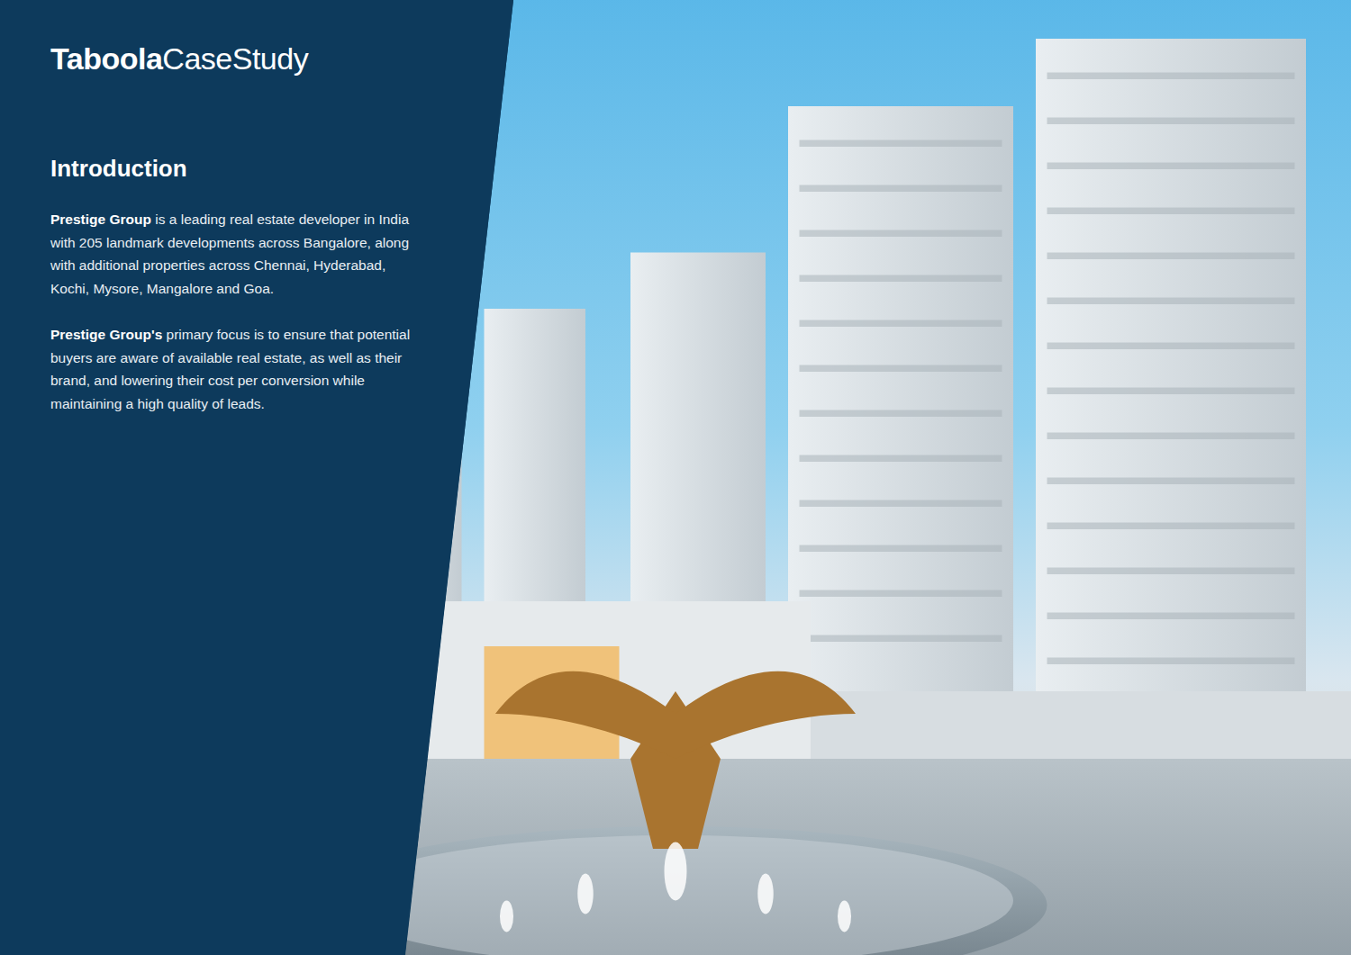Taboola CaseStudy
Introduction
Prestige Group is a leading real estate developer in India with 205 landmark developments across Bangalore, along with additional properties across Chennai, Hyderabad, Kochi, Mysore, Mangalore and Goa.
Prestige Group's primary focus is to ensure that potential buyers are aware of available real estate, as well as their brand, and lowering their cost per conversion while maintaining a high quality of leads.